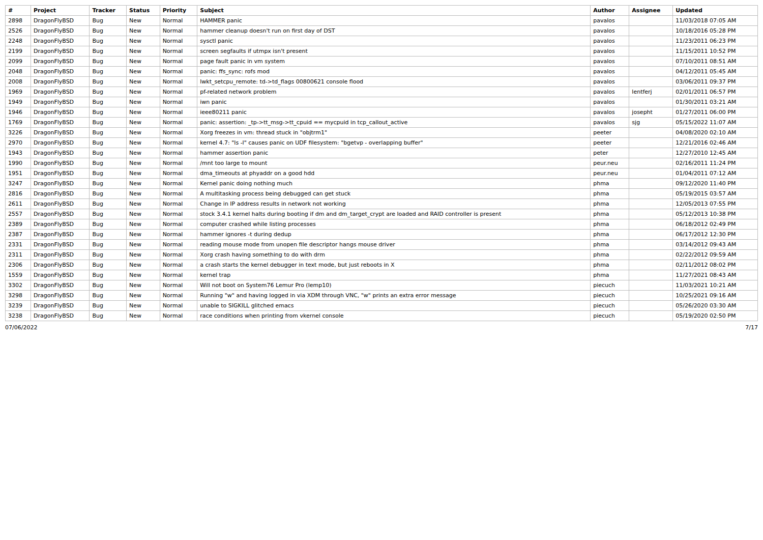| # | Project | Tracker | Status | Priority | Subject | Author | Assignee | Updated |
| --- | --- | --- | --- | --- | --- | --- | --- | --- |
| 2898 | DragonFlyBSD | Bug | New | Normal | HAMMER panic | pavalos | | 11/03/2018 07:05 AM |
| 2526 | DragonFlyBSD | Bug | New | Normal | hammer cleanup doesn't run on first day of DST | pavalos | | 10/18/2016 05:28 PM |
| 2248 | DragonFlyBSD | Bug | New | Normal | sysctl panic | pavalos | | 11/23/2011 06:23 PM |
| 2199 | DragonFlyBSD | Bug | New | Normal | screen segfaults if utmpx isn't present | pavalos | | 11/15/2011 10:52 PM |
| 2099 | DragonFlyBSD | Bug | New | Normal | page fault panic in vm system | pavalos | | 07/10/2011 08:51 AM |
| 2048 | DragonFlyBSD | Bug | New | Normal | panic: ffs_sync: rofs mod | pavalos | | 04/12/2011 05:45 AM |
| 2008 | DragonFlyBSD | Bug | New | Normal | lwkt_setcpu_remote: td->td_flags 00800621 console flood | pavalos | | 03/06/2011 09:37 PM |
| 1969 | DragonFlyBSD | Bug | New | Normal | pf-related network problem | pavalos | lentferj | 02/01/2011 06:57 PM |
| 1949 | DragonFlyBSD | Bug | New | Normal | iwn panic | pavalos | | 01/30/2011 03:21 AM |
| 1946 | DragonFlyBSD | Bug | New | Normal | ieee80211 panic | pavalos | josepht | 01/27/2011 06:00 PM |
| 1769 | DragonFlyBSD | Bug | New | Normal | panic: assertion: _tp->tt_msg->tt_cpuid == mycpuid in tcp_callout_active | pavalos | sjg | 05/15/2022 11:07 AM |
| 3226 | DragonFlyBSD | Bug | New | Normal | Xorg freezes in vm: thread stuck in "objtrm1" | peeter | | 04/08/2020 02:10 AM |
| 2970 | DragonFlyBSD | Bug | New | Normal | kernel 4.7: "ls -l" causes panic on UDF filesystem: "bgetvp - overlapping buffer" | peeter | | 12/21/2016 02:46 AM |
| 1943 | DragonFlyBSD | Bug | New | Normal | hammer assertion panic | peter | | 12/27/2010 12:45 AM |
| 1990 | DragonFlyBSD | Bug | New | Normal | /mnt too large to mount | peur.neu | | 02/16/2011 11:24 PM |
| 1951 | DragonFlyBSD | Bug | New | Normal | dma_timeouts at phyaddr on a good hdd | peur.neu | | 01/04/2011 07:12 AM |
| 3247 | DragonFlyBSD | Bug | New | Normal | Kernel panic doing nothing much | phma | | 09/12/2020 11:40 PM |
| 2816 | DragonFlyBSD | Bug | New | Normal | A multitasking process being debugged can get stuck | phma | | 05/19/2015 03:57 AM |
| 2611 | DragonFlyBSD | Bug | New | Normal | Change in IP address results in network not working | phma | | 12/05/2013 07:55 PM |
| 2557 | DragonFlyBSD | Bug | New | Normal | stock 3.4.1 kernel halts during booting if dm and dm_target_crypt are loaded and RAID controller is present | phma | | 05/12/2013 10:38 PM |
| 2389 | DragonFlyBSD | Bug | New | Normal | computer crashed while listing processes | phma | | 06/18/2012 02:49 PM |
| 2387 | DragonFlyBSD | Bug | New | Normal | hammer ignores -t during dedup | phma | | 06/17/2012 12:30 PM |
| 2331 | DragonFlyBSD | Bug | New | Normal | reading mouse mode from unopen file descriptor hangs mouse driver | phma | | 03/14/2012 09:43 AM |
| 2311 | DragonFlyBSD | Bug | New | Normal | Xorg crash having something to do with drm | phma | | 02/22/2012 09:59 AM |
| 2306 | DragonFlyBSD | Bug | New | Normal | a crash starts the kernel debugger in text mode, but just reboots in X | phma | | 02/11/2012 08:02 PM |
| 1559 | DragonFlyBSD | Bug | New | Normal | kernel trap | phma | | 11/27/2021 08:43 AM |
| 3302 | DragonFlyBSD | Bug | New | Normal | Will not boot on System76 Lemur Pro (lemp10) | piecuch | | 11/03/2021 10:21 AM |
| 3298 | DragonFlyBSD | Bug | New | Normal | Running "w" and having logged in via XDM through VNC, "w" prints an extra error message | piecuch | | 10/25/2021 09:16 AM |
| 3239 | DragonFlyBSD | Bug | New | Normal | unable to SIGKILL glitched emacs | piecuch | | 05/26/2020 03:30 AM |
| 3238 | DragonFlyBSD | Bug | New | Normal | race conditions when printing from vkernel console | piecuch | | 05/19/2020 02:50 PM |
07/06/2022 7/17